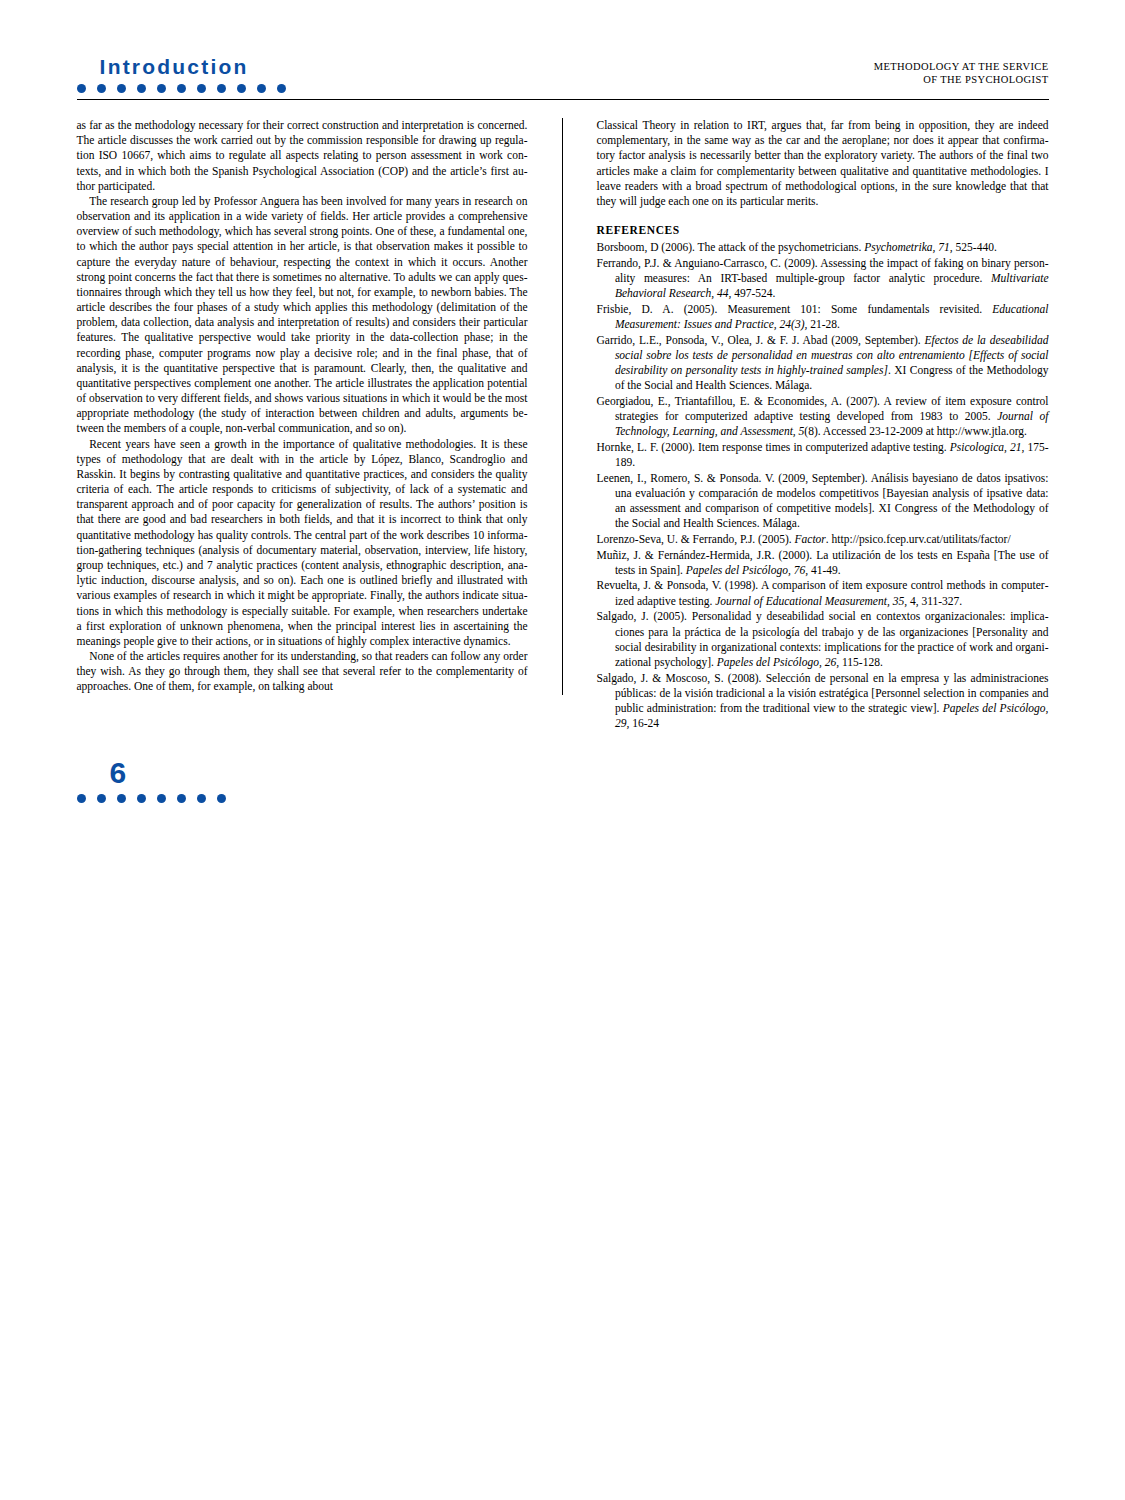Introduction
Methodology at the service
of the psychologist
as far as the methodology necessary for their correct construction and interpretation is concerned. The article discusses the work carried out by the commission responsible for drawing up regulation ISO 10667, which aims to regulate all aspects relating to person assessment in work contexts, and in which both the Spanish Psychological Association (COP) and the article’s first author participated.
The research group led by Professor Anguera has been involved for many years in research on observation and its application in a wide variety of fields. Her article provides a comprehensive overview of such methodology, which has several strong points. One of these, a fundamental one, to which the author pays special attention in her article, is that observation makes it possible to capture the everyday nature of behaviour, respecting the context in which it occurs. Another strong point concerns the fact that there is sometimes no alternative. To adults we can apply questionnaires through which they tell us how they feel, but not, for example, to newborn babies. The article describes the four phases of a study which applies this methodology (delimitation of the problem, data collection, data analysis and interpretation of results) and considers their particular features. The qualitative perspective would take priority in the data-collection phase; in the recording phase, computer programs now play a decisive role; and in the final phase, that of analysis, it is the quantitative perspective that is paramount. Clearly, then, the qualitative and quantitative perspectives complement one another. The article illustrates the application potential of observation to very different fields, and shows various situations in which it would be the most appropriate methodology (the study of interaction between children and adults, arguments between the members of a couple, non-verbal communication, and so on).
Recent years have seen a growth in the importance of qualitative methodologies. It is these types of methodology that are dealt with in the article by López, Blanco, Scandroglio and Rasskin. It begins by contrasting qualitative and quantitative practices, and considers the quality criteria of each. The article responds to criticisms of subjectivity, of lack of a systematic and transparent approach and of poor capacity for generalization of results. The authors’ position is that there are good and bad researchers in both fields, and that it is incorrect to think that only quantitative methodology has quality controls. The central part of the work describes 10 information-gathering techniques (analysis of documentary material, observation, interview, life history, group techniques, etc.) and 7 analytic practices (content analysis, ethnographic description, analytic induction, discourse analysis, and so on). Each one is outlined briefly and illustrated with various examples of research in which it might be appropriate. Finally, the authors indicate situations in which this methodology is especially suitable. For example, when researchers undertake a first exploration of unknown phenomena, when the principal interest lies in ascertaining the meanings people give to their actions, or in situations of highly complex interactive dynamics.
None of the articles requires another for its understanding, so that readers can follow any order they wish. As they go through them, they shall see that several refer to the complementarity of approaches. One of them, for example, on talking about
Classical Theory in relation to IRT, argues that, far from being in opposition, they are indeed complementary, in the same way as the car and the aeroplane; nor does it appear that confirmatory factor analysis is necessarily better than the exploratory variety. The authors of the final two articles make a claim for complementarity between qualitative and quantitative methodologies. I leave readers with a broad spectrum of methodological options, in the sure knowledge that that they will judge each one on its particular merits.
REFERENCES
Borsboom, D (2006). The attack of the psychometricians. Psychometrika, 71, 525-440.
Ferrando, P.J. & Anguiano-Carrasco, C. (2009). Assessing the impact of faking on binary personality measures: An IRT-based multiple-group factor analytic procedure. Multivariate Behavioral Research, 44, 497-524.
Frisbie, D. A. (2005). Measurement 101: Some fundamentals revisited. Educational Measurement: Issues and Practice, 24(3), 21-28.
Garrido, L.E., Ponsoda, V., Olea, J. & F. J. Abad (2009, September). Efectos de la deseabilidad social sobre los tests de personalidad en muestras con alto entrenamiento [Effects of social desirability on personality tests in highly-trained samples]. XI Congress of the Methodology of the Social and Health Sciences. Málaga.
Georgiadou, E., Triantafillou, E. & Economides, A. (2007). A review of item exposure control strategies for computerized adaptive testing developed from 1983 to 2005. Journal of Technology, Learning, and Assessment, 5(8). Accessed 23-12-2009 at http://www.jtla.org.
Hornke, L. F. (2000). Item response times in computerized adaptive testing. Psicologica, 21, 175-189.
Leenen, I., Romero, S. & Ponsoda. V. (2009, September). Análisis bayesiano de datos ipsativos: una evaluación y comparación de modelos competitivos [Bayesian analysis of ipsative data: an assessment and comparison of competitive models]. XI Congress of the Methodology of the Social and Health Sciences. Málaga.
Lorenzo-Seva, U. & Ferrando, P.J. (2005). Factor. http://psico.fcep.urv.cat/utilitats/factor/
Muñiz, J. & Fernández-Hermida, J.R. (2000). La utilización de los tests en España [The use of tests in Spain]. Papeles del Psicólogo, 76, 41-49.
Revuelta, J. & Ponsoda, V. (1998). A comparison of item exposure control methods in computerized adaptive testing. Journal of Educational Measurement, 35, 4, 311-327.
Salgado, J. (2005). Personalidad y deseabilidad social en contextos organizacionales: implicaciones para la práctica de la psicología del trabajo y de las organizaciones [Personality and social desirability in organizational contexts: implications for the practice of work and organizational psychology]. Papeles del Psicólogo, 26, 115-128.
Salgado, J. & Moscoso, S. (2008). Selección de personal en la empresa y las administraciones públicas: de la visión tradicional a la visión estratégica [Personnel selection in companies and public administration: from the traditional view to the strategic view]. Papeles del Psicólogo, 29, 16-24
6